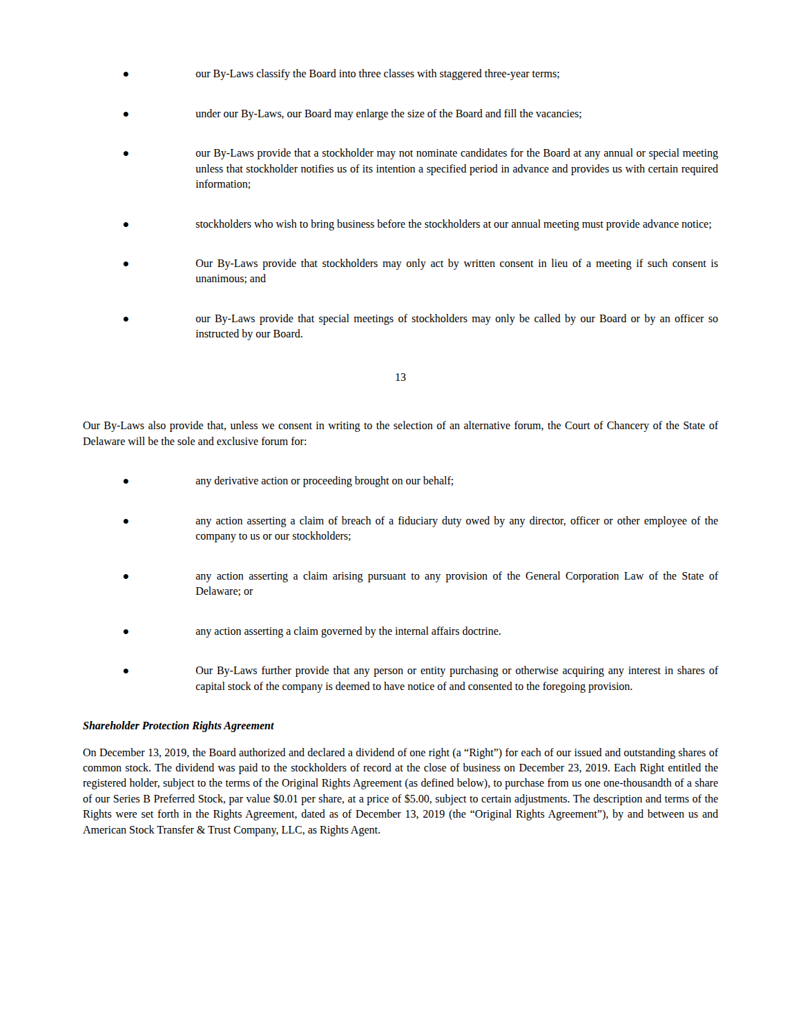● our By-Laws classify the Board into three classes with staggered three-year terms;
● under our By-Laws, our Board may enlarge the size of the Board and fill the vacancies;
● our By-Laws provide that a stockholder may not nominate candidates for the Board at any annual or special meeting unless that stockholder notifies us of its intention a specified period in advance and provides us with certain required information;
● stockholders who wish to bring business before the stockholders at our annual meeting must provide advance notice;
● Our By-Laws provide that stockholders may only act by written consent in lieu of a meeting if such consent is unanimous; and
● our By-Laws provide that special meetings of stockholders may only be called by our Board or by an officer so instructed by our Board.
13
Our By-Laws also provide that, unless we consent in writing to the selection of an alternative forum, the Court of Chancery of the State of Delaware will be the sole and exclusive forum for:
● any derivative action or proceeding brought on our behalf;
● any action asserting a claim of breach of a fiduciary duty owed by any director, officer or other employee of the company to us or our stockholders;
● any action asserting a claim arising pursuant to any provision of the General Corporation Law of the State of Delaware; or
● any action asserting a claim governed by the internal affairs doctrine.
● Our By-Laws further provide that any person or entity purchasing or otherwise acquiring any interest in shares of capital stock of the company is deemed to have notice of and consented to the foregoing provision.
Shareholder Protection Rights Agreement
On December 13, 2019, the Board authorized and declared a dividend of one right (a “Right”) for each of our issued and outstanding shares of common stock. The dividend was paid to the stockholders of record at the close of business on December 23, 2019. Each Right entitled the registered holder, subject to the terms of the Original Rights Agreement (as defined below), to purchase from us one one-thousandth of a share of our Series B Preferred Stock, par value $0.01 per share, at a price of $5.00, subject to certain adjustments. The description and terms of the Rights were set forth in the Rights Agreement, dated as of December 13, 2019 (the “Original Rights Agreement”), by and between us and American Stock Transfer & Trust Company, LLC, as Rights Agent.